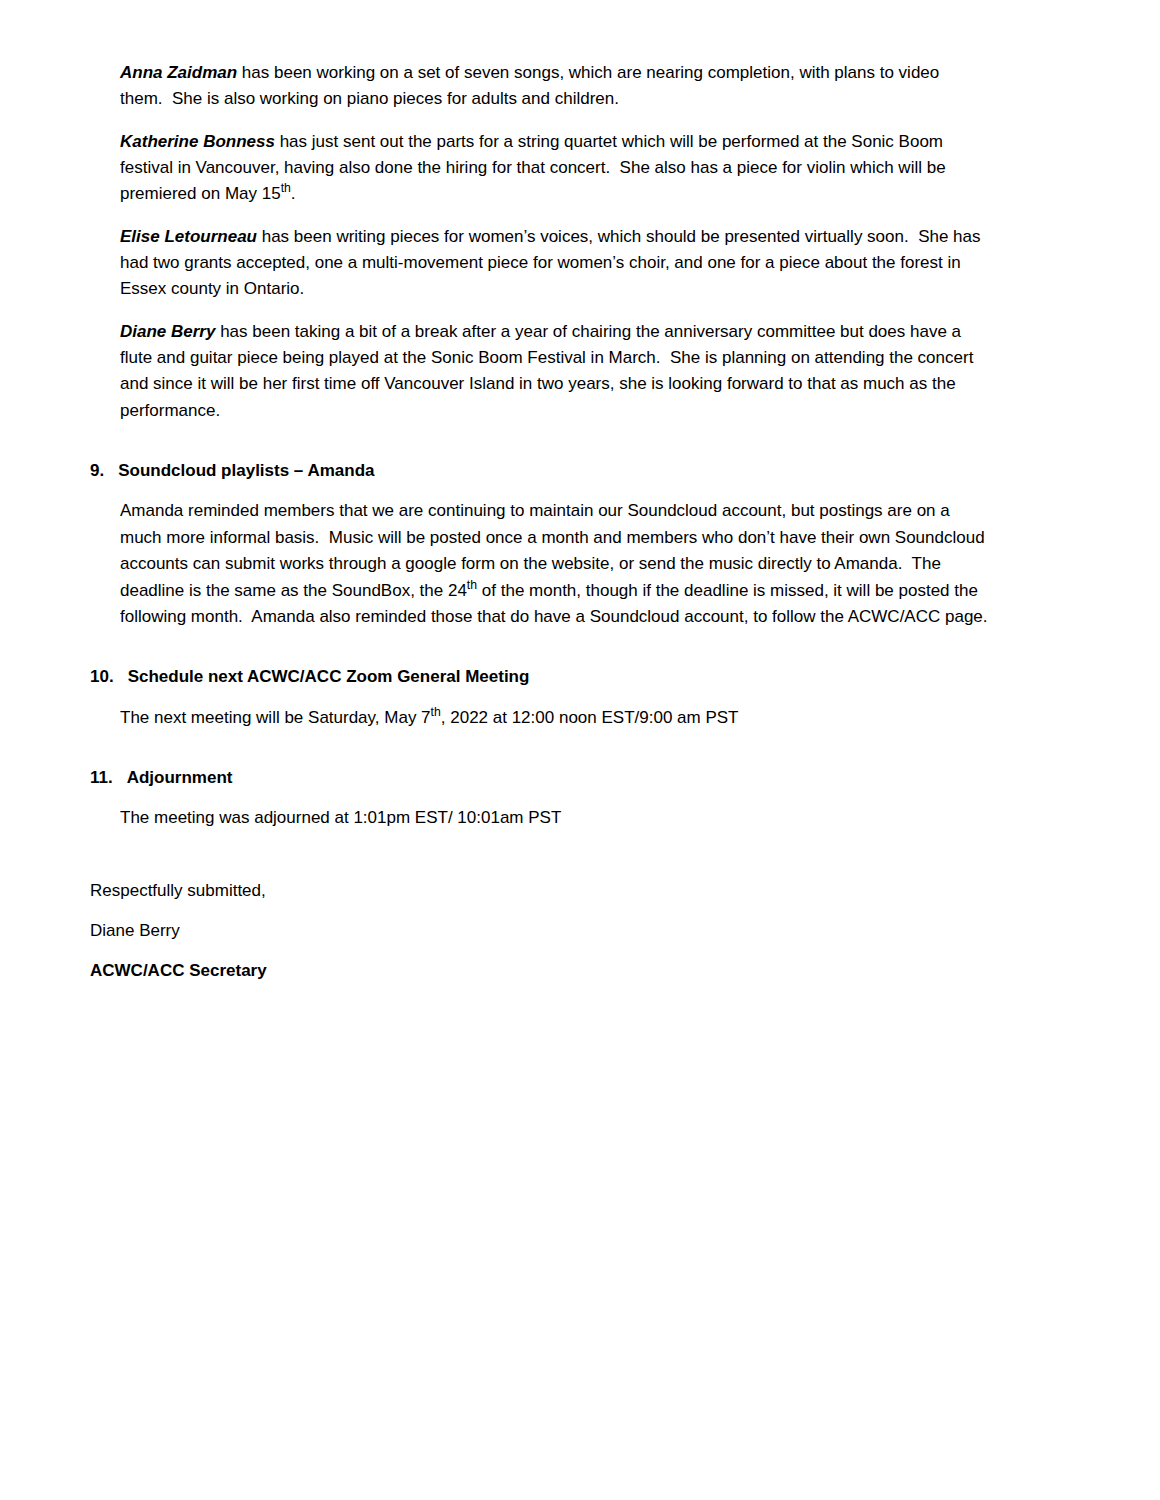Anna Zaidman has been working on a set of seven songs, which are nearing completion, with plans to video them. She is also working on piano pieces for adults and children.
Katherine Bonness has just sent out the parts for a string quartet which will be performed at the Sonic Boom festival in Vancouver, having also done the hiring for that concert. She also has a piece for violin which will be premiered on May 15th.
Elise Letourneau has been writing pieces for women’s voices, which should be presented virtually soon. She has had two grants accepted, one a multi-movement piece for women’s choir, and one for a piece about the forest in Essex county in Ontario.
Diane Berry has been taking a bit of a break after a year of chairing the anniversary committee but does have a flute and guitar piece being played at the Sonic Boom Festival in March. She is planning on attending the concert and since it will be her first time off Vancouver Island in two years, she is looking forward to that as much as the performance.
9. Soundcloud playlists – Amanda
Amanda reminded members that we are continuing to maintain our Soundcloud account, but postings are on a much more informal basis. Music will be posted once a month and members who don’t have their own Soundcloud accounts can submit works through a google form on the website, or send the music directly to Amanda. The deadline is the same as the SoundBox, the 24th of the month, though if the deadline is missed, it will be posted the following month. Amanda also reminded those that do have a Soundcloud account, to follow the ACWC/ACC page.
10. Schedule next ACWC/ACC Zoom General Meeting
The next meeting will be Saturday, May 7th, 2022 at 12:00 noon EST/9:00 am PST
11. Adjournment
The meeting was adjourned at 1:01pm EST/ 10:01am PST
Respectfully submitted,
Diane Berry
ACWC/ACC Secretary